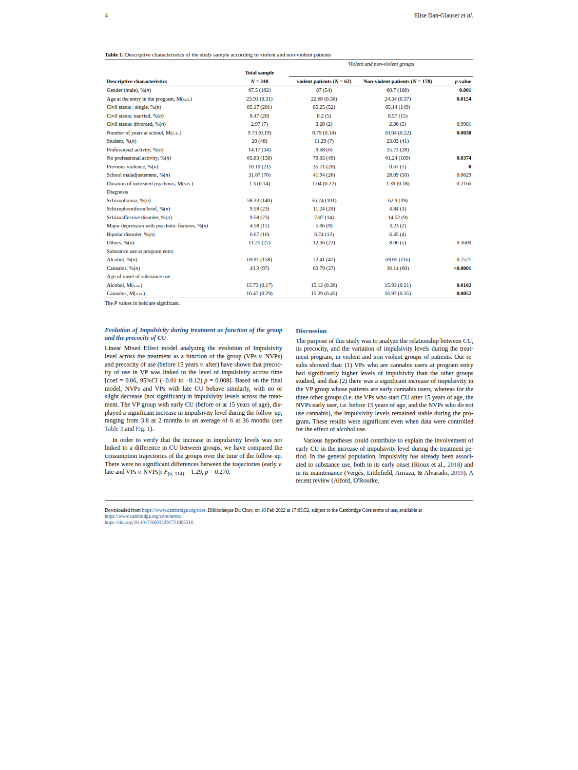4 Elise Dan-Glauser et al.
Table 1. Descriptive characteristics of the study sample according to violent and non-violent patients
| | | Violent and non-violent groups |
| --- | --- | --- |
| | Total sample | |
| Descriptive characteristics | N = 240 | violent patients ( N = 62) | Non-violent patients ( N = 178) | p value |
| Gender (male), %( n ) | 67.5 (162) | 87 (54) | 60.7 (108) | 0.001 |
| Age at the entry in the program, M( s.d. ) | 23.91 (0.31) | 22.68 (0.56) | 24.34 (0.37) | 0.0154 |
| Civil status : single, %( n ) | 85.17 (201) | 85.25 (52) | 85.14 (149) | |
| Civil status: married, %( n ) | 8.47 (20) | 8.2 (5) | 8.57 (15) | |
| Civil status: divorced, %( n ) | 2.97 (7) | 3.28 (2) | 2.86 (5) | 0.9981 |
| Number of years at school, M( s.d. ) | 9.73 (0.19) | 8.79 (0.34) | 10.04 (0.22) | 0.0030 |
| Student, %( n ) | 20 (48) | 11.29 (7) | 23.03 (41) | |
| Professional activity, %( n ) | 14.17 (34) | 9.68 (6) | 15.73 (28) | |
| No professional activity, %( n ) | 65.83 (158) | 79.03 (49) | 61.24 (109) | 0.0374 |
| Previous violence, %( n ) | 10.19 (21) | 35.71 (20) | 0.67 (1) | 0 |
| School maladjustement, %( n ) | 31.67 (76) | 41.94 (26) | 28.09 (50) | 0.0629 |
| Duration of untreated psychosis, M( s.d. ) | 1.3 (0.14) | 1.04 (0.22) | 1.39 (0.18) | 0.2166 |
| Diagnosis | | | | |
| Schizophrenia, %( n ) | 58.33 (140) | 56.74 (101) | 62.9 (39) | |
| Schizophreniform/brief, %( n ) | 9.58 (23) | 11.24 (20) | 4.84 (3) | |
| Schizoaffective disorder, %( n ) | 9.58 (23) | 7.87 (14) | 14.52 (9) | |
| Major depression with psychotic features, %( n ) | 4.58 (11) | 5.06 (9) | 3.23 (2) | |
| Bipolar disorder, %( n ) | 6.67 (16) | 6.74 (12) | 6.45 (4) | |
| Others, %( n ) | 11.25 (27) | 12.36 (22) | 8.06 (5) | 0.3600 |
| Substance use at program entry | | | | |
| Alcohol, %( n ) | 69.91 (158) | 72.41 (42) | 69.05 (116) | 0.7521 |
| Cannabis, %( n ) | 43.3 (97) | 63.79 (37) | 36.14 (60) | <0.0001 |
| Age of onset of substance use | | | | |
| Alcohol, M( s.d. ) | 15.73 (0.17) | 15.12 (0.26) | 15.93 (0.21) | 0.0162 |
| Cannabis, M( s.d. ) | 16.47 (0.29) | 15.29 (0.45) | 16.97 (0.35) | 0.0052 |
The P values in bold are significant.
Evolution of Impulsivity during treatment as function of the group and the precocity of CU
Linear Mixed Effect model analyzing the evolution of Impulsivity level across the treatment as a function of the group (VPs v. NVPs) and precocity of use (before 15 years v. after) have shown that precocity of use in VP was linked to the level of impulsivity across time [coef = 0.06, 95%CI (−0.01 to −0.12) p = 0.008]. Based on the final model, NVPs and VPs with late CU behave similarly, with no or slight decrease (not significant) in impulsivity levels across the treatment. The VP group with early CU (before or at 15 years of age), displayed a significant increase in impulsivity level during the follow-up, ranging from 3.8 at 2 months to an average of 6 at 36 months (see Table 3 and Fig. 1).
In order to verify that the increase in impulsivity levels was not linked to a difference in CU between groups, we have compared the consumption trajectories of the groups over the time of the follow-up. There were no significant differences between the trajectories (early v. late and VPs v. NVPs): F(6, 114) = 1.29, p = 0.270.
Discussion
The purpose of this study was to analyze the relationship between CU, its precocity, and the variation of impulsivity levels during the treatment program, in violent and non-violent groups of patients. Our results showed that: (1) VPs who are cannabis users at program entry had significantly higher levels of impulsivity than the other groups studied, and that (2) there was a significant increase of impulsivity in the VP group whose patients are early cannabis users, whereas for the three other groups (i.e. the VPs who start CU after 15 years of age, the NVPs early user, i.e. before 15 years of age, and the NVPs who do not use cannabis), the impulsivity levels remained stable during the program. These results were significant even when data were controlled for the effect of alcohol use.
Various hypotheses could contribute to explain the involvement of early CU in the increase of impulsivity level during the treatment period. In the general population, impulsivity has already been associated to substance use, both in its early onset (Rioux et al., 2018) and in its maintenance (Vergés, Littlefield, Arriaza, & Alvarado, 2019). A recent review (Alford, O'Rourke,
Downloaded from https://www.cambridge.org/core. Bibliotheque Du Chuv, on 10 Feb 2022 at 17:05:52, subject to the Cambridge Core terms of use, available at https://www.cambridge.org/core/terms.
https://doi.org/10.1017/S0033291721005316